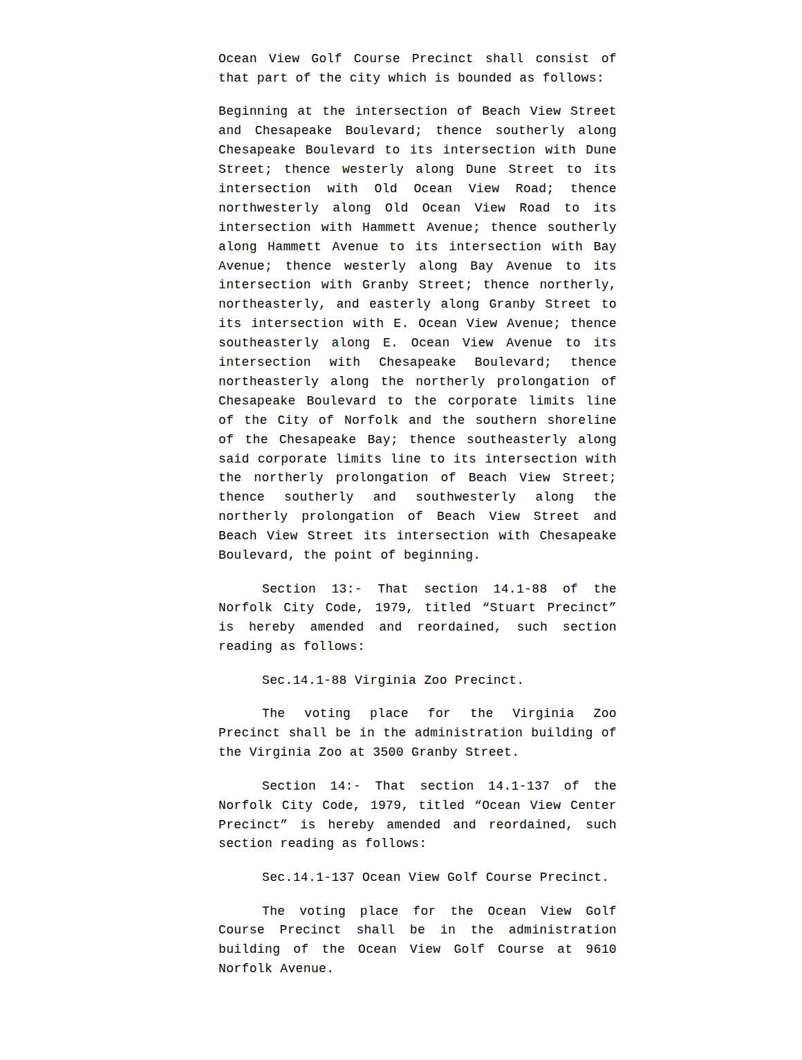Ocean View Golf Course Precinct shall consist of that part of the city which is bounded as follows:
Beginning at the intersection of Beach View Street and Chesapeake Boulevard; thence southerly along Chesapeake Boulevard to its intersection with Dune Street; thence westerly along Dune Street to its intersection with Old Ocean View Road; thence northwesterly along Old Ocean View Road to its intersection with Hammett Avenue; thence southerly along Hammett Avenue to its intersection with Bay Avenue; thence westerly along Bay Avenue to its intersection with Granby Street; thence northerly, northeasterly, and easterly along Granby Street to its intersection with E. Ocean View Avenue; thence southeasterly along E. Ocean View Avenue to its intersection with Chesapeake Boulevard; thence northeasterly along the northerly prolongation of Chesapeake Boulevard to the corporate limits line of the City of Norfolk and the southern shoreline of the Chesapeake Bay; thence southeasterly along said corporate limits line to its intersection with the northerly prolongation of Beach View Street; thence southerly and southwesterly along the northerly prolongation of Beach View Street and Beach View Street its intersection with Chesapeake Boulevard, the point of beginning.
Section 13:- That section 14.1-88 of the Norfolk City Code, 1979, titled “Stuart Precinct” is hereby amended and reordained, such section reading as follows:
Sec.14.1-88 Virginia Zoo Precinct.
The voting place for the Virginia Zoo Precinct shall be in the administration building of the Virginia Zoo at 3500 Granby Street.
Section 14:- That section 14.1-137 of the Norfolk City Code, 1979, titled “Ocean View Center Precinct” is hereby amended and reordained, such section reading as follows:
Sec.14.1-137 Ocean View Golf Course Precinct.
The voting place for the Ocean View Golf Course Precinct shall be in the administration building of the Ocean View Golf Course at 9610 Norfolk Avenue.